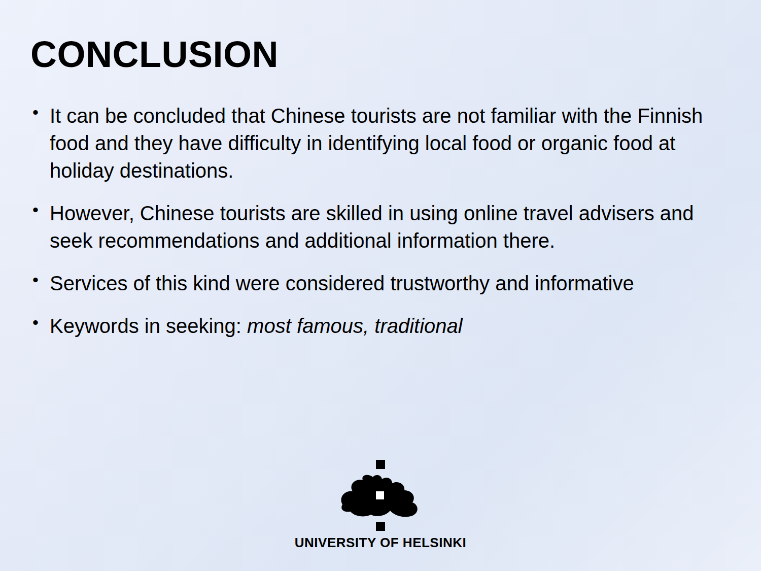CONCLUSION
It can be concluded that Chinese tourists are not familiar with the Finnish food and they have difficulty in identifying local food or organic food at holiday destinations.
However, Chinese tourists are skilled in using online travel advisers and seek recommendations and additional information there.
Services of this kind were considered trustworthy and informative
Keywords in seeking: most famous, traditional
UNIVERSITY OF HELSINKI